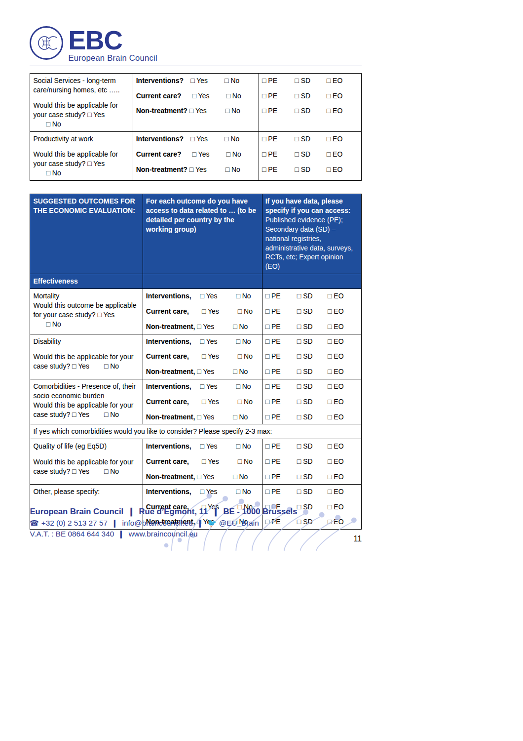EBC European Brain Council
| Social Services - long-term care/nursing homes, etc ….. Would this be applicable for your case study? □ Yes □ No | Interventions? □ Yes □ No Current care? □ Yes □ No Non-treatment? □ Yes □ No | □ PE □ SD □ EO □ PE □ SD □ EO □ PE □ SD □ EO |
| Productivity at work Would this be applicable for your case study? □ Yes □ No | Interventions? □ Yes □ No Current care? □ Yes □ No Non-treatment? □ Yes □ No | □ PE □ SD □ EO □ PE □ SD □ EO □ PE □ SD □ EO |
| SUGGESTED OUTCOMES FOR THE ECONOMIC EVALUATION: | For each outcome do you have access to data related to … (to be detailed per country by the working group) | If you have data, please specify if you can access: Published evidence (PE); Secondary data (SD) – national registries, administrative data, surveys, RCTs, etc; Expert opinion (EO) |
| Effectiveness | | |
| Mortality Would this outcome be applicable for your case study? □ Yes □ No | Interventions, □ Yes □ No Current care, □ Yes □ No Non-treatment, □ Yes □ No | □ PE □ SD □ EO □ PE □ SD □ EO □ PE □ SD □ EO |
| Disability Would this be applicable for your case study? □ Yes □ No | Interventions, □ Yes □ No Current care, □ Yes □ No Non-treatment, □ Yes □ No | □ PE □ SD □ EO □ PE □ SD □ EO □ PE □ SD □ EO |
| Comorbidities - Presence of, their socio economic burden Would this be applicable for your case study? □ Yes □ No | Interventions, □ Yes □ No Current care, □ Yes □ No Non-treatment, □ Yes □ No | □ PE □ SD □ EO □ PE □ SD □ EO □ PE □ SD □ EO |
| If yes which comorbidities would you like to consider? Please specify 2-3 max: |
| Quality of life (eg Eq5D) Would this be applicable for your case study? □ Yes □ No | Interventions, □ Yes □ No Current care, □ Yes □ No Non-treatment, □ Yes □ No | □ PE □ SD □ EO □ PE □ SD □ EO □ PE □ SD □ EO |
| Other, please specify: | Interventions, □ Yes □ No Current care, □ Yes □ No Non-treatment, □ Yes □ No | □ PE □ SD □ EO □ PE □ SD □ EO □ PE □ SD □ EO |
European Brain Council ❙ Rue d’Egmont, 11 ❙ BE - 1000 Brussels
☎ +32 (0) 2 513 27 57 ❙ info@braincouncil.eu ❙ 🐦 @EU_Brain
V.A.T. : BE 0864 644 340 ❙ www.braincouncil.eu
11